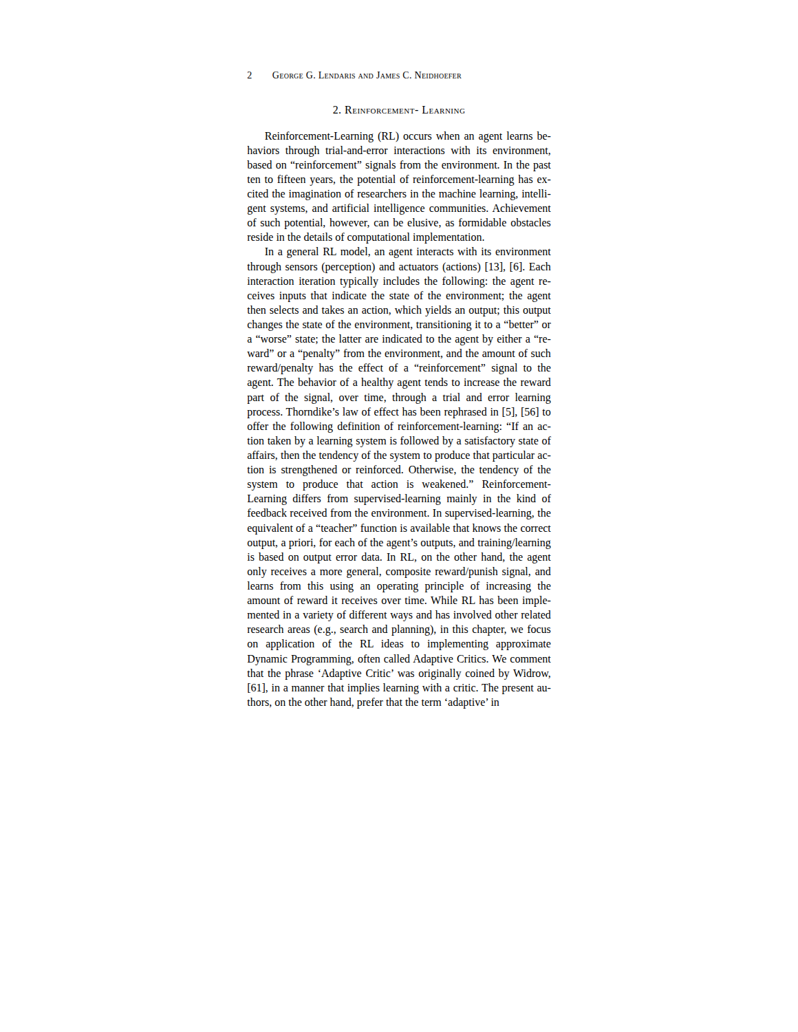2 George G. Lendaris and James C. Neidhoefer
2. Reinforcement- Learning
Reinforcement-Learning (RL) occurs when an agent learns behaviors through trial-and-error interactions with its environment, based on “reinforcement” signals from the environment. In the past ten to fifteen years, the potential of reinforcement-learning has excited the imagination of researchers in the machine learning, intelligent systems, and artificial intelligence communities. Achievement of such potential, however, can be elusive, as formidable obstacles reside in the details of computational implementation.
In a general RL model, an agent interacts with its environment through sensors (perception) and actuators (actions) [13], [6]. Each interaction iteration typically includes the following: the agent receives inputs that indicate the state of the environment; the agent then selects and takes an action, which yields an output; this output changes the state of the environment, transitioning it to a “better” or a “worse” state; the latter are indicated to the agent by either a “reward” or a “penalty” from the environment, and the amount of such reward/penalty has the effect of a “reinforcement” signal to the agent. The behavior of a healthy agent tends to increase the reward part of the signal, over time, through a trial and error learning process. Thorndike’s law of effect has been rephrased in [5], [56] to offer the following definition of reinforcement-learning: “If an action taken by a learning system is followed by a satisfactory state of affairs, then the tendency of the system to produce that particular action is strengthened or reinforced. Otherwise, the tendency of the system to produce that action is weakened.” Reinforcement-Learning differs from supervised-learning mainly in the kind of feedback received from the environment. In supervised-learning, the equivalent of a “teacher” function is available that knows the correct output, a priori, for each of the agent’s outputs, and training/learning is based on output error data. In RL, on the other hand, the agent only receives a more general, composite reward/punish signal, and learns from this using an operating principle of increasing the amount of reward it receives over time. While RL has been implemented in a variety of different ways and has involved other related research areas (e.g., search and planning), in this chapter, we focus on application of the RL ideas to implementing approximate Dynamic Programming, often called Adaptive Critics. We comment that the phrase ‘Adaptive Critic’ was originally coined by Widrow, [61], in a manner that implies learning with a critic. The present authors, on the other hand, prefer that the term ‘adaptive’ in